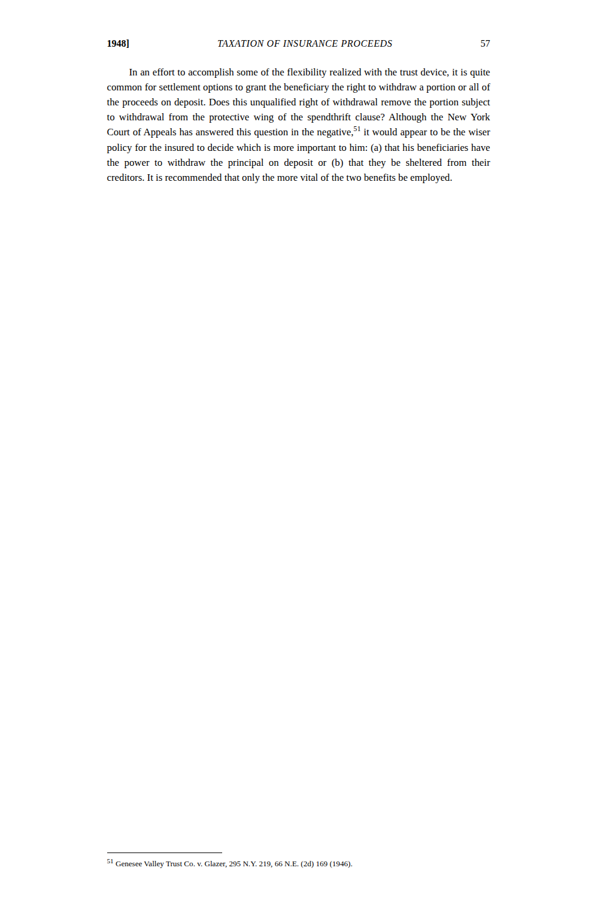1948] Taxation of Insurance Proceeds 57
In an effort to accomplish some of the flexibility realized with the trust device, it is quite common for settlement options to grant the beneficiary the right to withdraw a portion or all of the proceeds on deposit. Does this unqualified right of withdrawal remove the portion subject to withdrawal from the protective wing of the spendthrift clause? Although the New York Court of Appeals has answered this question in the negative,51 it would appear to be the wiser policy for the insured to decide which is more important to him: (a) that his beneficiaries have the power to withdraw the principal on deposit or (b) that they be sheltered from their creditors. It is recommended that only the more vital of the two benefits be employed.
51 Genesee Valley Trust Co. v. Glazer, 295 N.Y. 219, 66 N.E. (2d) 169 (1946).